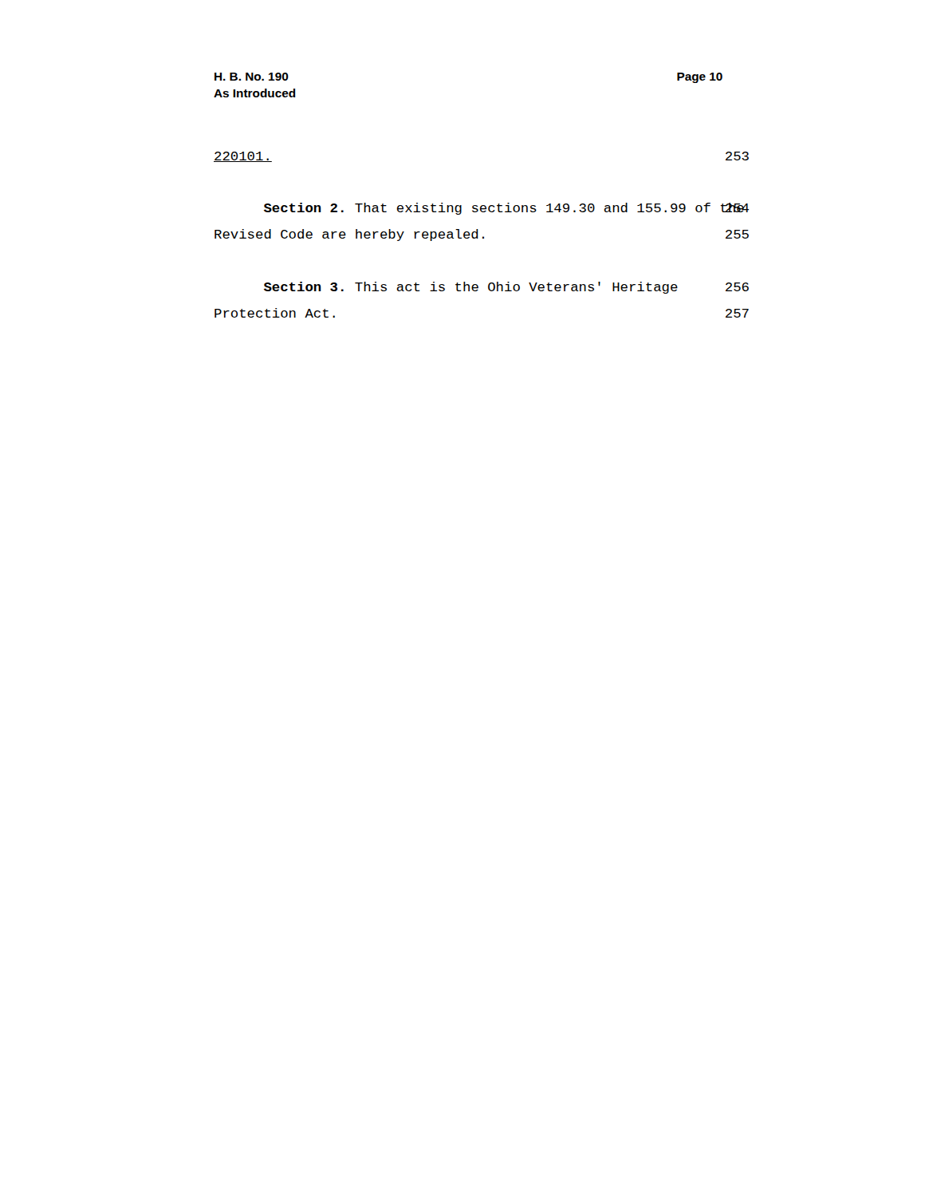H. B. No. 190 As Introduced
Page 10
220101. 253
Section 2. That existing sections 149.30 and 155.99 of the254
Revised Code are hereby repealed.255
Section 3. This act is the Ohio Veterans' Heritage256
Protection Act.257